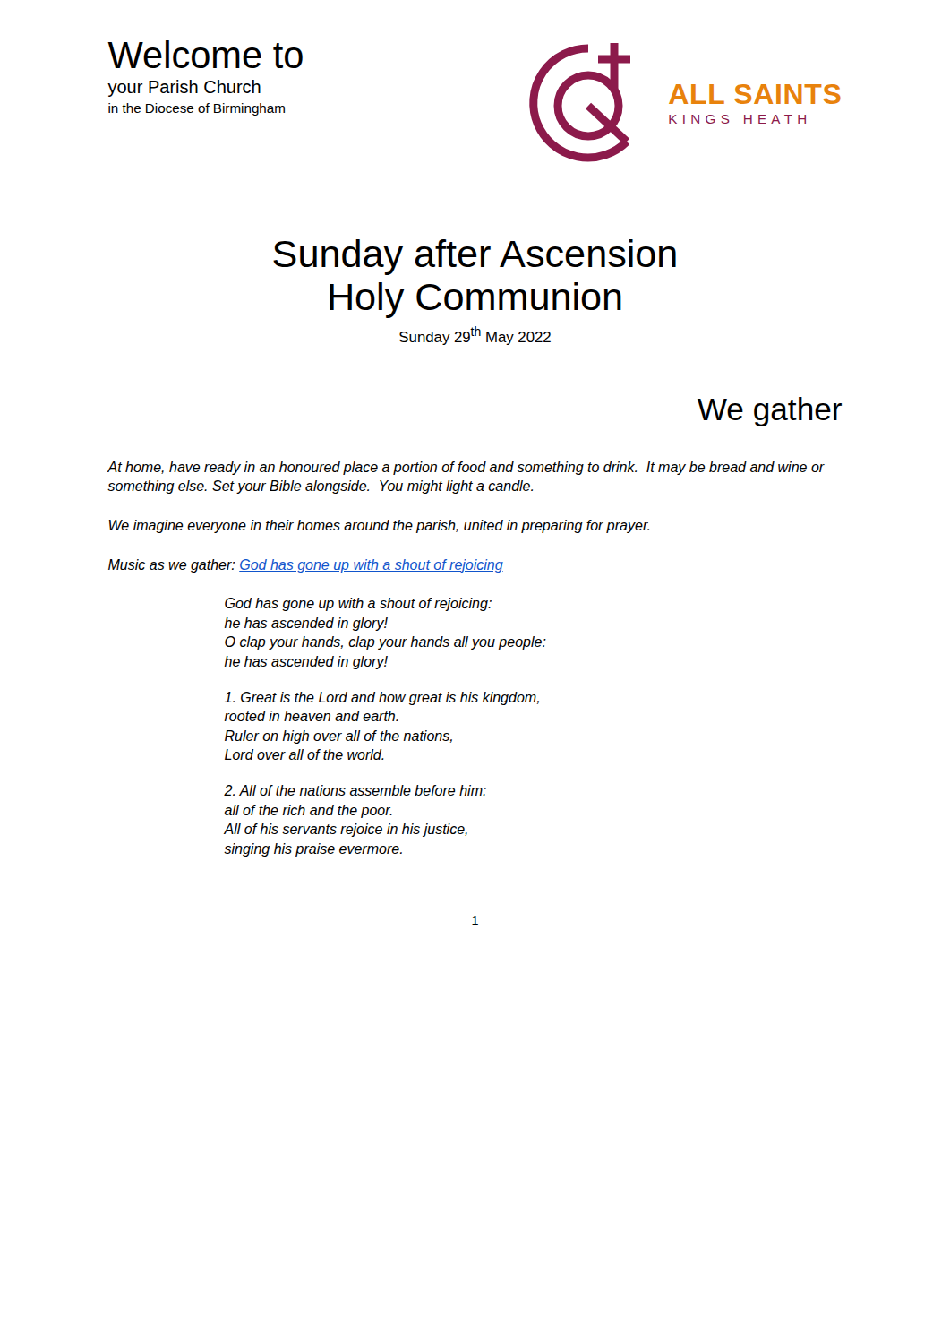Welcome to
your Parish Church
in the Diocese of Birmingham
ALL SAINTS
KINGS HEATH
Sunday after Ascension
Holy Communion
Sunday 29th May 2022
We gather
At home, have ready in an honoured place a portion of food and something to drink. It may be bread and wine or something else. Set your Bible alongside. You might light a candle.
We imagine everyone in their homes around the parish, united in preparing for prayer.
Music as we gather: God has gone up with a shout of rejoicing
God has gone up with a shout of rejoicing:
he has ascended in glory!
O clap your hands, clap your hands all you people:
he has ascended in glory!
1. Great is the Lord and how great is his kingdom,
rooted in heaven and earth.
Ruler on high over all of the nations,
Lord over all of the world.
2. All of the nations assemble before him:
all of the rich and the poor.
All of his servants rejoice in his justice,
singing his praise evermore.
1